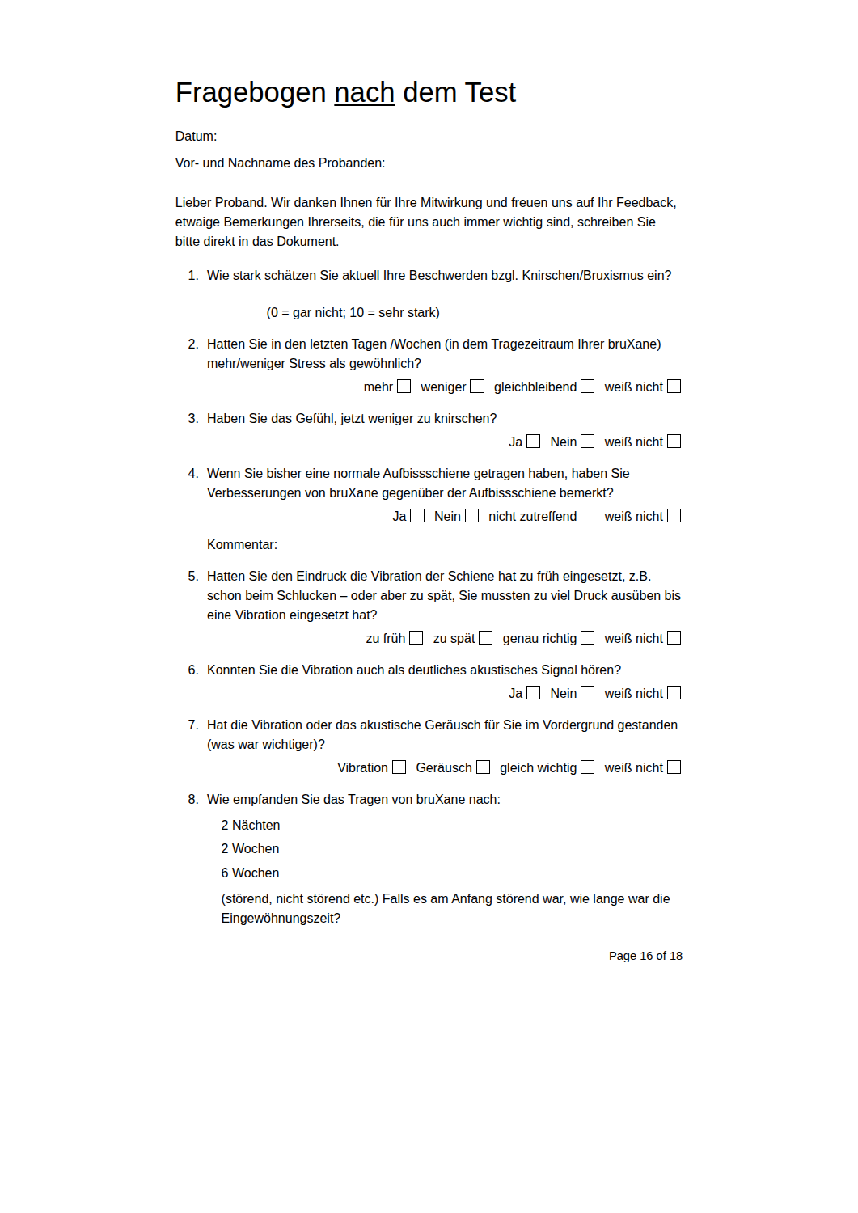Fragebogen nach dem Test
Datum:
Vor- und Nachname des Probanden:
Lieber Proband. Wir danken Ihnen für Ihre Mitwirkung und freuen uns auf Ihr Feedback, etwaige Bemerkungen Ihrerseits, die für uns auch immer wichtig sind, schreiben Sie bitte direkt in das Dokument.
Wie stark schätzen Sie aktuell Ihre Beschwerden bzgl. Knirschen/Bruxismus ein?
(0 = gar nicht; 10 = sehr stark)
Hatten Sie in den letzten Tagen /Wochen (in dem Tragezeitraum Ihrer bruXane) mehr/weniger Stress als gewöhnlich?
mehr weniger gleichbleibend weiß nicht
Haben Sie das Gefühl, jetzt weniger zu knirschen?
Ja Nein weiß nicht
Wenn Sie bisher eine normale Aufbissschiene getragen haben, haben Sie Verbesserungen von bruXane gegenüber der Aufbissschiene bemerkt?
Ja Nein nicht zutreffend weiß nicht
Kommentar:
Hatten Sie den Eindruck die Vibration der Schiene hat zu früh eingesetzt, z.B. schon beim Schlucken – oder aber zu spät, Sie mussten zu viel Druck ausüben bis eine Vibration eingesetzt hat?
zu früh zu spät genau richtig weiß nicht
Konnten Sie die Vibration auch als deutliches akustisches Signal hören?
Ja Nein weiß nicht
Hat die Vibration oder das akustische Geräusch für Sie im Vordergrund gestanden (was war wichtiger)?
Vibration Geräusch gleich wichtig weiß nicht
Wie empfanden Sie das Tragen von bruXane nach:
2 Nächten
2 Wochen
6 Wochen
(störend, nicht störend etc.) Falls es am Anfang störend war, wie lange war die Eingewöhnungszeit?
Page 16 of 18